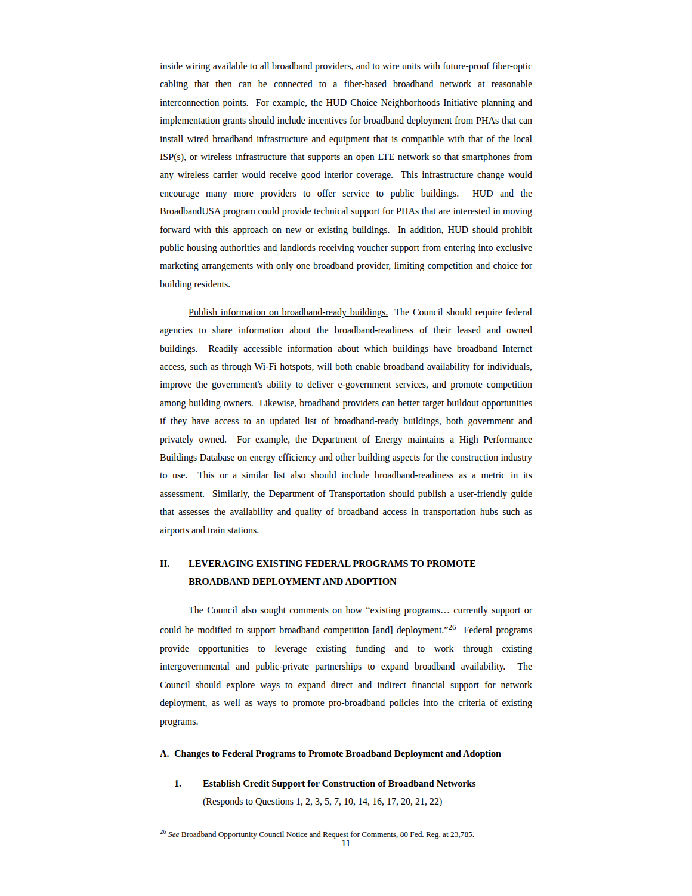inside wiring available to all broadband providers, and to wire units with future-proof fiber-optic cabling that then can be connected to a fiber-based broadband network at reasonable interconnection points. For example, the HUD Choice Neighborhoods Initiative planning and implementation grants should include incentives for broadband deployment from PHAs that can install wired broadband infrastructure and equipment that is compatible with that of the local ISP(s), or wireless infrastructure that supports an open LTE network so that smartphones from any wireless carrier would receive good interior coverage. This infrastructure change would encourage many more providers to offer service to public buildings. HUD and the BroadbandUSA program could provide technical support for PHAs that are interested in moving forward with this approach on new or existing buildings. In addition, HUD should prohibit public housing authorities and landlords receiving voucher support from entering into exclusive marketing arrangements with only one broadband provider, limiting competition and choice for building residents.
Publish information on broadband-ready buildings. The Council should require federal agencies to share information about the broadband-readiness of their leased and owned buildings. Readily accessible information about which buildings have broadband Internet access, such as through Wi-Fi hotspots, will both enable broadband availability for individuals, improve the government's ability to deliver e-government services, and promote competition among building owners. Likewise, broadband providers can better target buildout opportunities if they have access to an updated list of broadband-ready buildings, both government and privately owned. For example, the Department of Energy maintains a High Performance Buildings Database on energy efficiency and other building aspects for the construction industry to use. This or a similar list also should include broadband-readiness as a metric in its assessment. Similarly, the Department of Transportation should publish a user-friendly guide that assesses the availability and quality of broadband access in transportation hubs such as airports and train stations.
II. Leveraging Existing Federal Programs to Promote Broadband Deployment and Adoption
The Council also sought comments on how “existing programs… currently support or could be modified to support broadband competition [and] deployment.”26 Federal programs provide opportunities to leverage existing funding and to work through existing intergovernmental and public-private partnerships to expand broadband availability. The Council should explore ways to expand direct and indirect financial support for network deployment, as well as ways to promote pro-broadband policies into the criteria of existing programs.
A. Changes to Federal Programs to Promote Broadband Deployment and Adoption
1. Establish Credit Support for Construction of Broadband Networks (Responds to Questions 1, 2, 3, 5, 7, 10, 14, 16, 17, 20, 21, 22)
26 See Broadband Opportunity Council Notice and Request for Comments, 80 Fed. Reg. at 23,785.
11